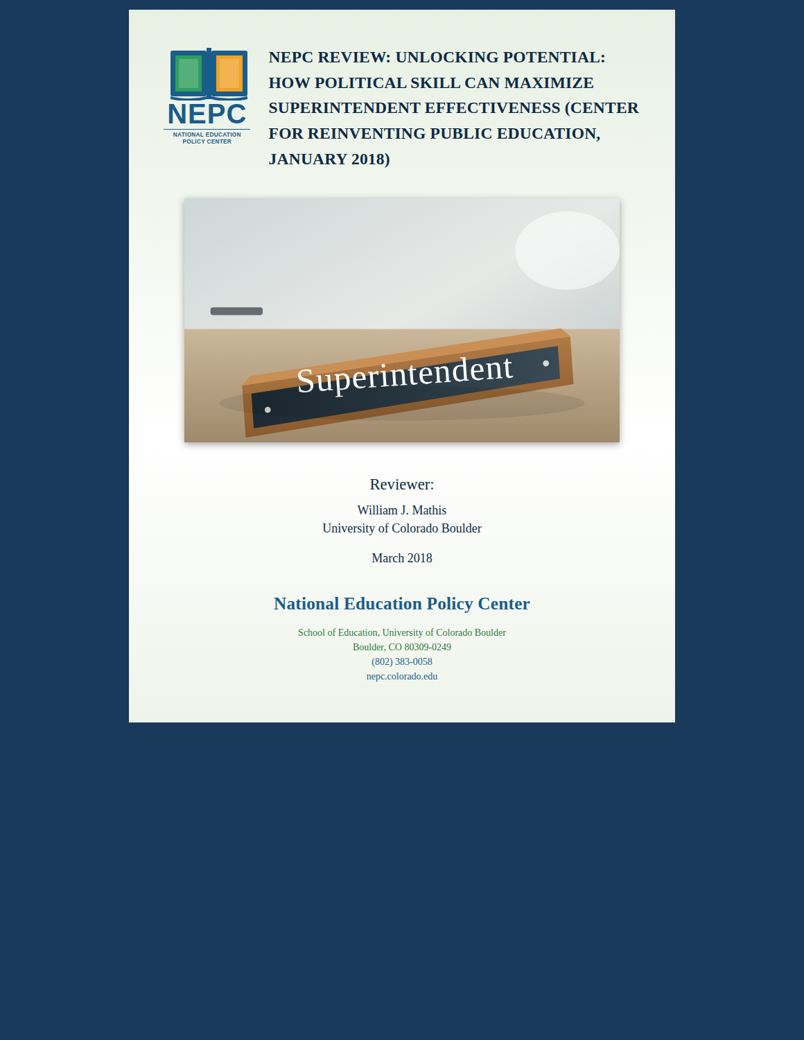NEPC
NATIONAL EDUCATION
POLICY CENTER
NEPC Review: Unlocking Potential: How Political Skill Can Maximize Superintendent Effectiveness (Center for Reinventing Public Education, January 2018)
Reviewer:
William J. Mathis
University of Colorado Boulder
March 2018
National Education Policy Center
School of Education, University of Colorado Boulder
Boulder, CO 80309-0249
(802) 383-0058
nepc.colorado.edu